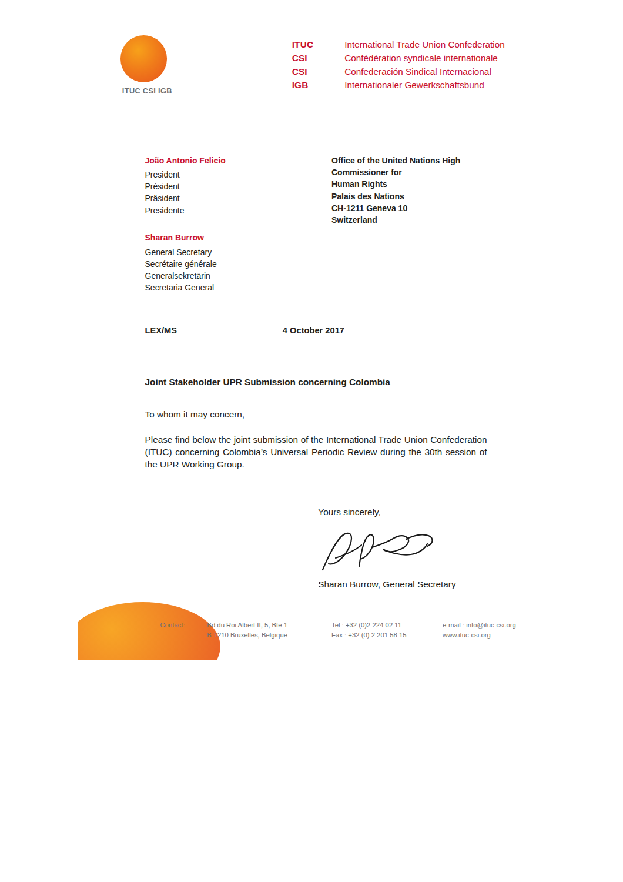ITUC CSI IGB
ITUC International Trade Union Confederation
CSI Confédération syndicale internationale
CSI Confederación Sindical Internacional
IGB Internationaler Gewerkschaftsbund
João Antonio Felicio
President
Président
Präsident
Presidente
Sharan Burrow
General Secretary
Secrétaire générale
Generalsekretärin
Secretaria General
Office of the United Nations High Commissioner for
Human Rights
Palais des Nations
CH-1211 Geneva 10
Switzerland
LEX/MS
4 October 2017
Joint Stakeholder UPR Submission concerning Colombia
To whom it may concern,
Please find below the joint submission of the International Trade Union Confederation (ITUC) concerning Colombia’s Universal Periodic Review during the 30th session of the UPR Working Group.
Yours sincerely,
Sharan Burrow, General Secretary
Contact:
Bd du Roi Albert II, 5, Bte 1
B-1210 Bruxelles, Belgique
Tel : +32 (0)2 224 02 11
Fax : +32 (0) 2 201 58 15
e-mail : info@ituc-csi.org
www.ituc-csi.org